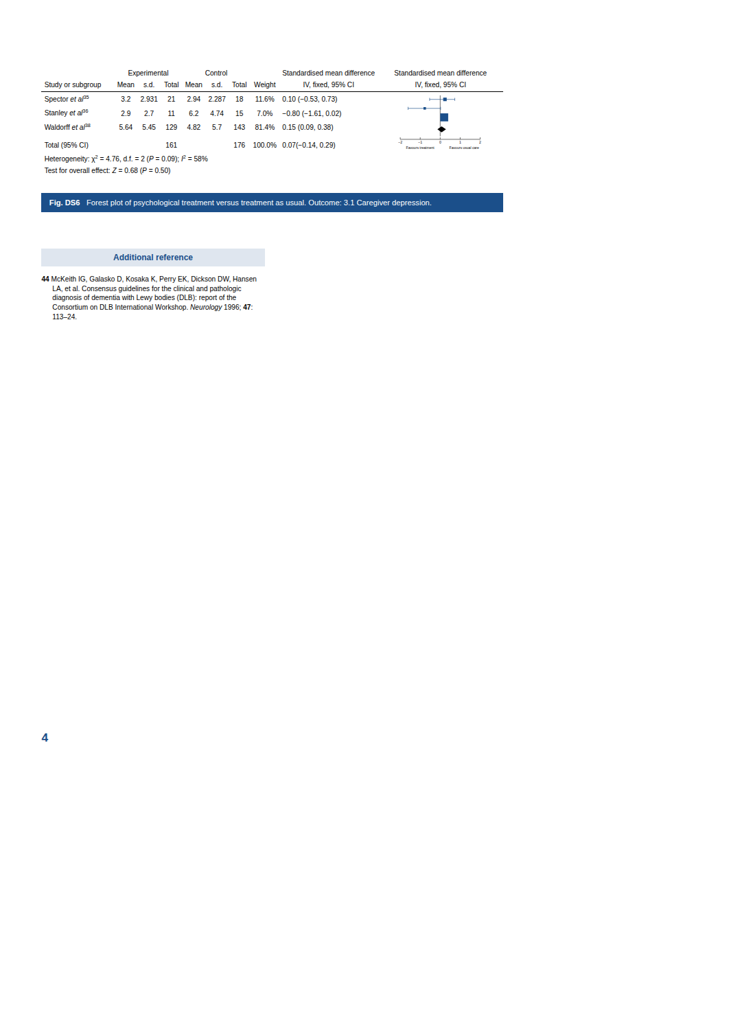| | Experimental | Control | | Standardised mean difference | Standardised mean difference |
| --- | --- | --- | --- | --- | --- |
| Study or subgroup | Mean | s.d. | Total | Mean | s.d. | Total | Weight | IV, fixed, 95% CI | IV, fixed, 95% CI |
| Spector et al 35 | 3.2 | 2.931 | 21 | 2.94 | 2.287 | 18 | 11.6% | 0.10 (−0.53, 0.73) | −2 −1 0 1 2 Favours treatment Favours usual care |
| Stanley et al 36 | 2.9 | 2.7 | 11 | 6.2 | 4.74 | 15 | 7.0% | −0.80 (−1.61, 0.02) |
| Waldorff et al 38 | 5.64 | 5.45 | 129 | 4.82 | 5.7 | 143 | 81.4% | 0.15 (0.09, 0.38) |
| Total (95% CI) | | | 161 | | | 176 | 100.0% | 0.07(−0.14, 0.29) |
| Heterogeneity: χ 2 = 4.76, d.f. = 2 ( P = 0.09); I 2 = 58% |
| Test for overall effect: Z = 0.68 ( P = 0.50) |
Fig. DS6 Forest plot of psychological treatment versus treatment as usual. Outcome: 3.1 Caregiver depression.
Additional reference
44 McKeith IG, Galasko D, Kosaka K, Perry EK, Dickson DW, Hansen LA, et al. Consensus guidelines for the clinical and pathologic diagnosis of dementia with Lewy bodies (DLB): report of the Consortium on DLB International Workshop. Neurology 1996; 47: 113–24.
4